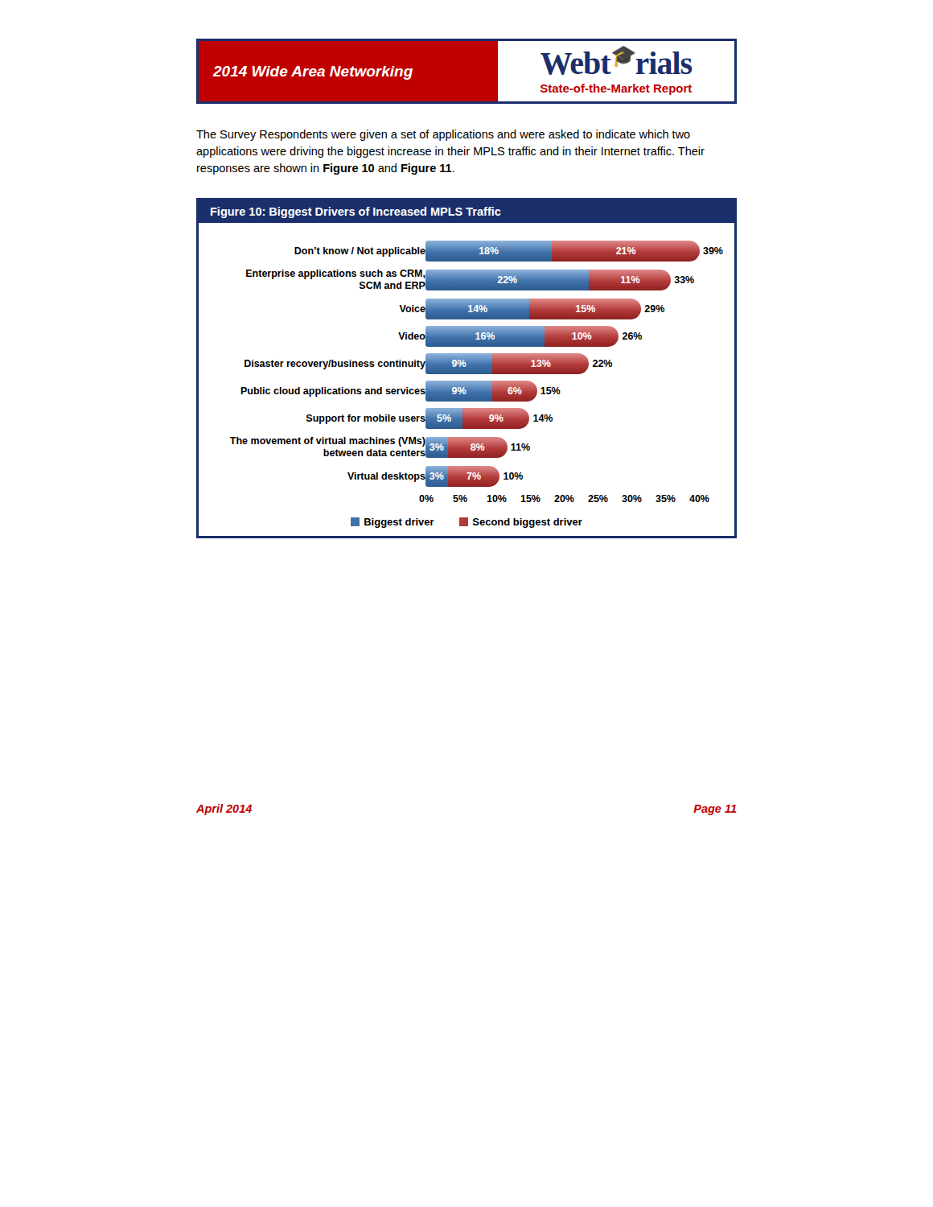2014 Wide Area Networking
Webt🎓rials
State-of-the-Market Report
The Survey Respondents were given a set of applications and were asked to indicate which two applications were driving the biggest increase in their MPLS traffic and in their Internet traffic. Their responses are shown in Figure 10 and Figure 11.
Figure 10: Biggest Drivers of Increased MPLS Traffic
| Don’t know / Not applicable | 18% 21% 39% |
| Enterprise applications such as CRM, SCM and ERP | 22% 11% 33% |
| Voice | 14% 15% 29% |
| Video | 16% 10% 26% |
| Disaster recovery/business continuity | 9% 13% 22% |
| Public cloud applications and services | 9% 6% 15% |
| Support for mobile users | 5% 9% 14% |
| The movement of virtual machines (VMs) between data centers | 3% 8% 11% |
| Virtual desktops | 3% 7% 10% |
0% 5% 10% 15% 20% 25% 30% 35% 40%
Biggest driver Second biggest driver
April 2014
Page 11